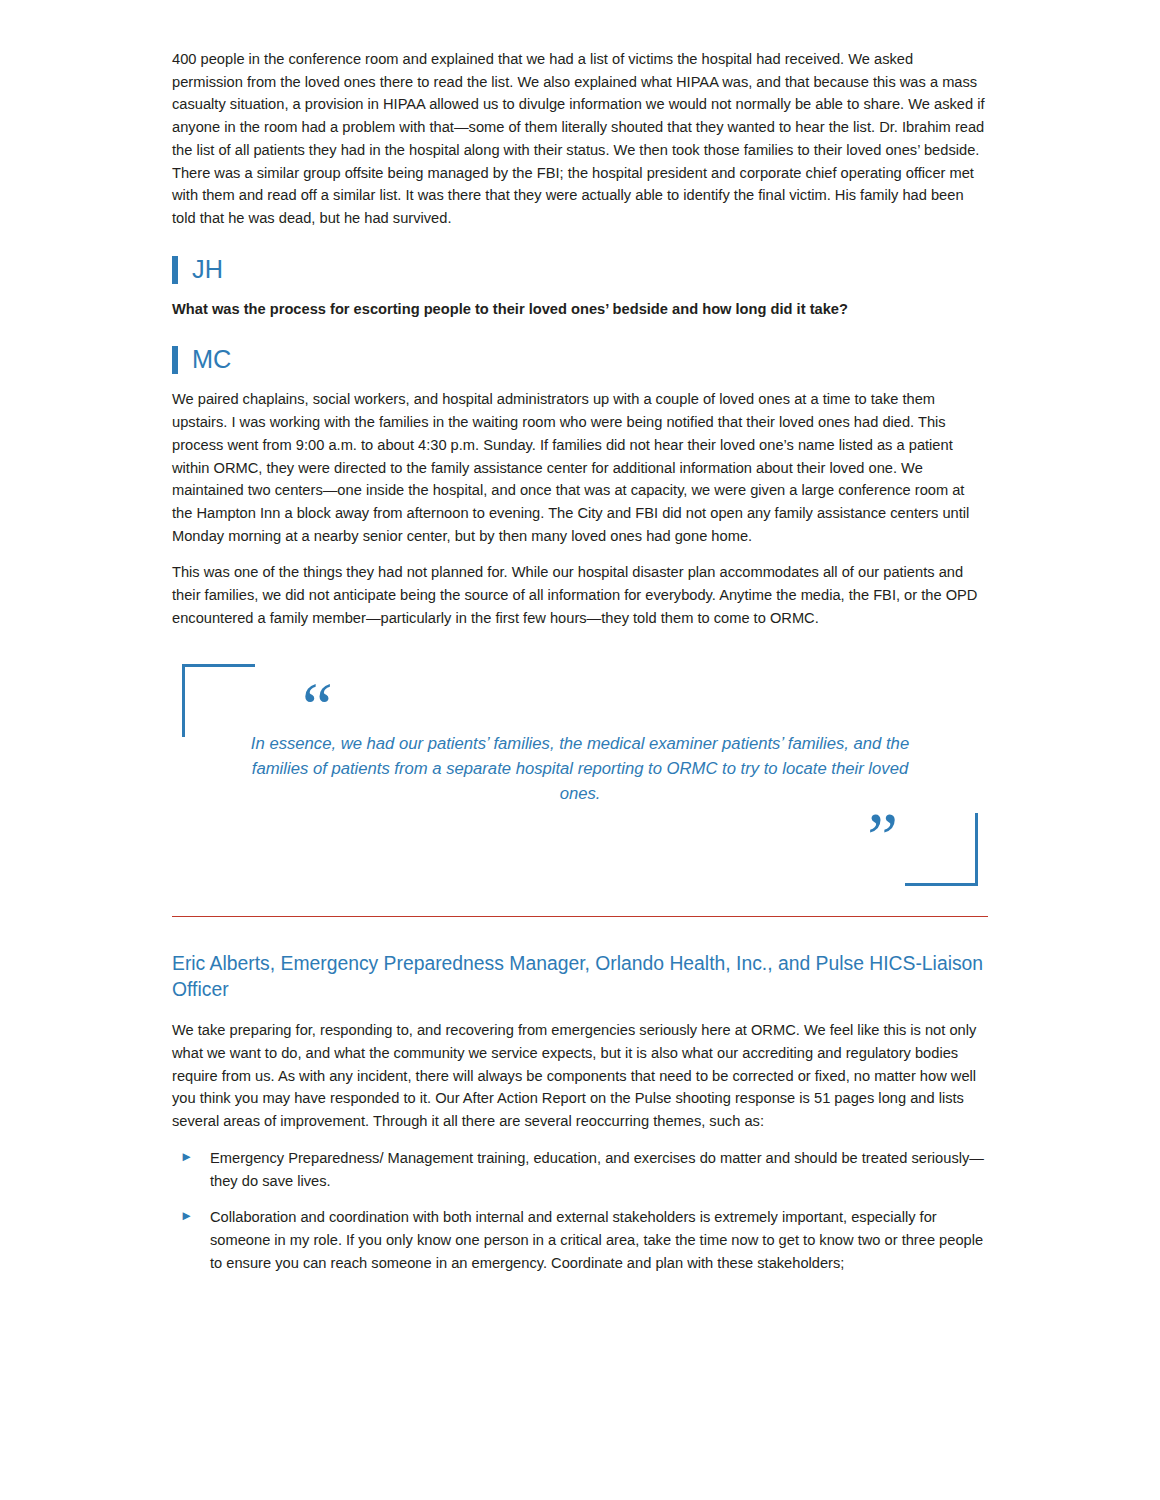400 people in the conference room and explained that we had a list of victims the hospital had received. We asked permission from the loved ones there to read the list. We also explained what HIPAA was, and that because this was a mass casualty situation, a provision in HIPAA allowed us to divulge information we would not normally be able to share. We asked if anyone in the room had a problem with that—some of them literally shouted that they wanted to hear the list. Dr. Ibrahim read the list of all patients they had in the hospital along with their status. We then took those families to their loved ones’ bedside. There was a similar group offsite being managed by the FBI; the hospital president and corporate chief operating officer met with them and read off a similar list. It was there that they were actually able to identify the final victim. His family had been told that he was dead, but he had survived.
JH
What was the process for escorting people to their loved ones’ bedside and how long did it take?
MC
We paired chaplains, social workers, and hospital administrators up with a couple of loved ones at a time to take them upstairs. I was working with the families in the waiting room who were being notified that their loved ones had died. This process went from 9:00 a.m. to about 4:30 p.m. Sunday. If families did not hear their loved one’s name listed as a patient within ORMC, they were directed to the family assistance center for additional information about their loved one. We maintained two centers—one inside the hospital, and once that was at capacity, we were given a large conference room at the Hampton Inn a block away from afternoon to evening. The City and FBI did not open any family assistance centers until Monday morning at a nearby senior center, but by then many loved ones had gone home.
This was one of the things they had not planned for. While our hospital disaster plan accommodates all of our patients and their families, we did not anticipate being the source of all information for everybody. Anytime the media, the FBI, or the OPD encountered a family member—particularly in the first few hours—they told them to come to ORMC.
“ In essence, we had our patients’ families, the medical examiner patients’ families, and the families of patients from a separate hospital reporting to ORMC to try to locate their loved ones. ”
Eric Alberts, Emergency Preparedness Manager, Orlando Health, Inc., and Pulse HICS-Liaison Officer
We take preparing for, responding to, and recovering from emergencies seriously here at ORMC. We feel like this is not only what we want to do, and what the community we service expects, but it is also what our accrediting and regulatory bodies require from us. As with any incident, there will always be components that need to be corrected or fixed, no matter how well you think you may have responded to it. Our After Action Report on the Pulse shooting response is 51 pages long and lists several areas of improvement. Through it all there are several reoccurring themes, such as:
Emergency Preparedness/ Management training, education, and exercises do matter and should be treated seriously— they do save lives.
Collaboration and coordination with both internal and external stakeholders is extremely important, especially for someone in my role. If you only know one person in a critical area, take the time now to get to know two or three people to ensure you can reach someone in an emergency. Coordinate and plan with these stakeholders;